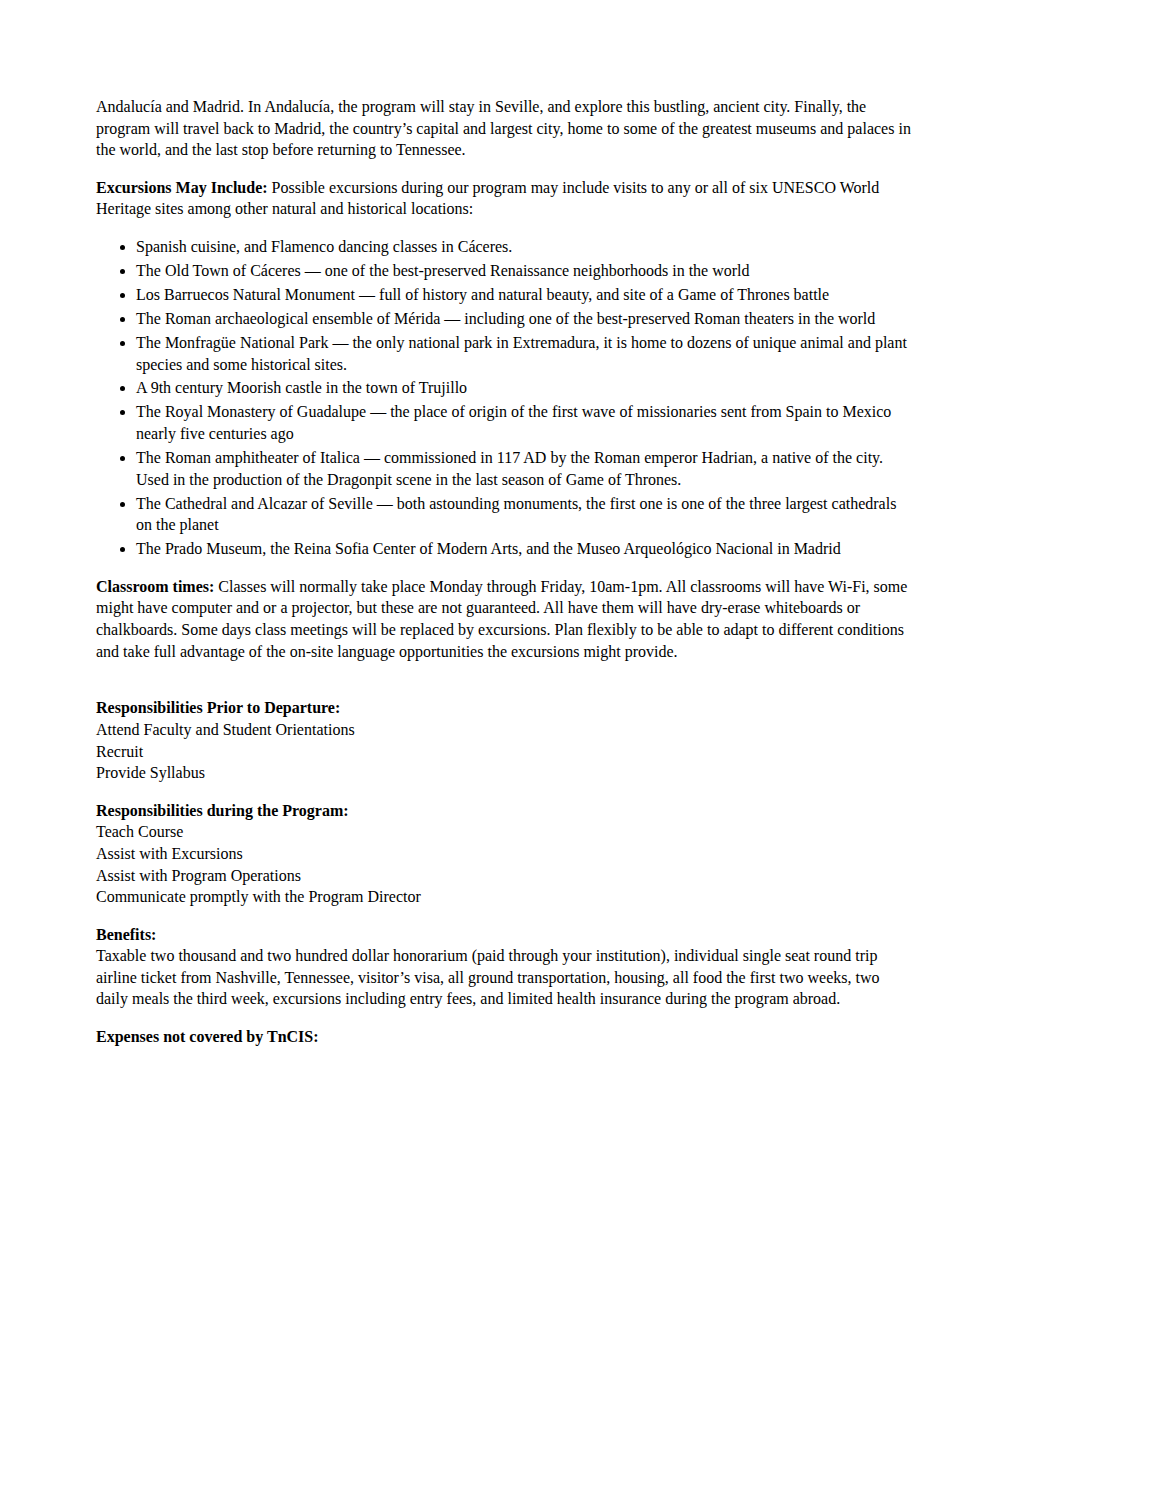Andalucía and Madrid. In Andalucía, the program will stay in Seville, and explore this bustling, ancient city. Finally, the program will travel back to Madrid, the country’s capital and largest city, home to some of the greatest museums and palaces in the world, and the last stop before returning to Tennessee.
Excursions May Include: Possible excursions during our program may include visits to any or all of six UNESCO World Heritage sites among other natural and historical locations:
Spanish cuisine, and Flamenco dancing classes in Cáceres.
The Old Town of Cáceres — one of the best-preserved Renaissance neighborhoods in the world
Los Barruecos Natural Monument — full of history and natural beauty, and site of a Game of Thrones battle
The Roman archaeological ensemble of Mérida — including one of the best-preserved Roman theaters in the world
The Monfragüe National Park — the only national park in Extremadura, it is home to dozens of unique animal and plant species and some historical sites.
A 9th century Moorish castle in the town of Trujillo
The Royal Monastery of Guadalupe — the place of origin of the first wave of missionaries sent from Spain to Mexico nearly five centuries ago
The Roman amphitheater of Italica — commissioned in 117 AD by the Roman emperor Hadrian, a native of the city. Used in the production of the Dragonpit scene in the last season of Game of Thrones.
The Cathedral and Alcazar of Seville — both astounding monuments, the first one is one of the three largest cathedrals on the planet
The Prado Museum, the Reina Sofia Center of Modern Arts, and the Museo Arqueológico Nacional in Madrid
Classroom times: Classes will normally take place Monday through Friday, 10am-1pm. All classrooms will have Wi-Fi, some might have computer and or a projector, but these are not guaranteed. All have them will have dry-erase whiteboards or chalkboards. Some days class meetings will be replaced by excursions. Plan flexibly to be able to adapt to different conditions and take full advantage of the on-site language opportunities the excursions might provide.
Responsibilities Prior to Departure:
Attend Faculty and Student Orientations
Recruit
Provide Syllabus
Responsibilities during the Program:
Teach Course
Assist with Excursions
Assist with Program Operations
Communicate promptly with the Program Director
Benefits:
Taxable two thousand and two hundred dollar honorarium (paid through your institution), individual single seat round trip airline ticket from Nashville, Tennessee, visitor’s visa, all ground transportation, housing, all food the first two weeks, two daily meals the third week, excursions including entry fees, and limited health insurance during the program abroad.
Expenses not covered by TnCIS: